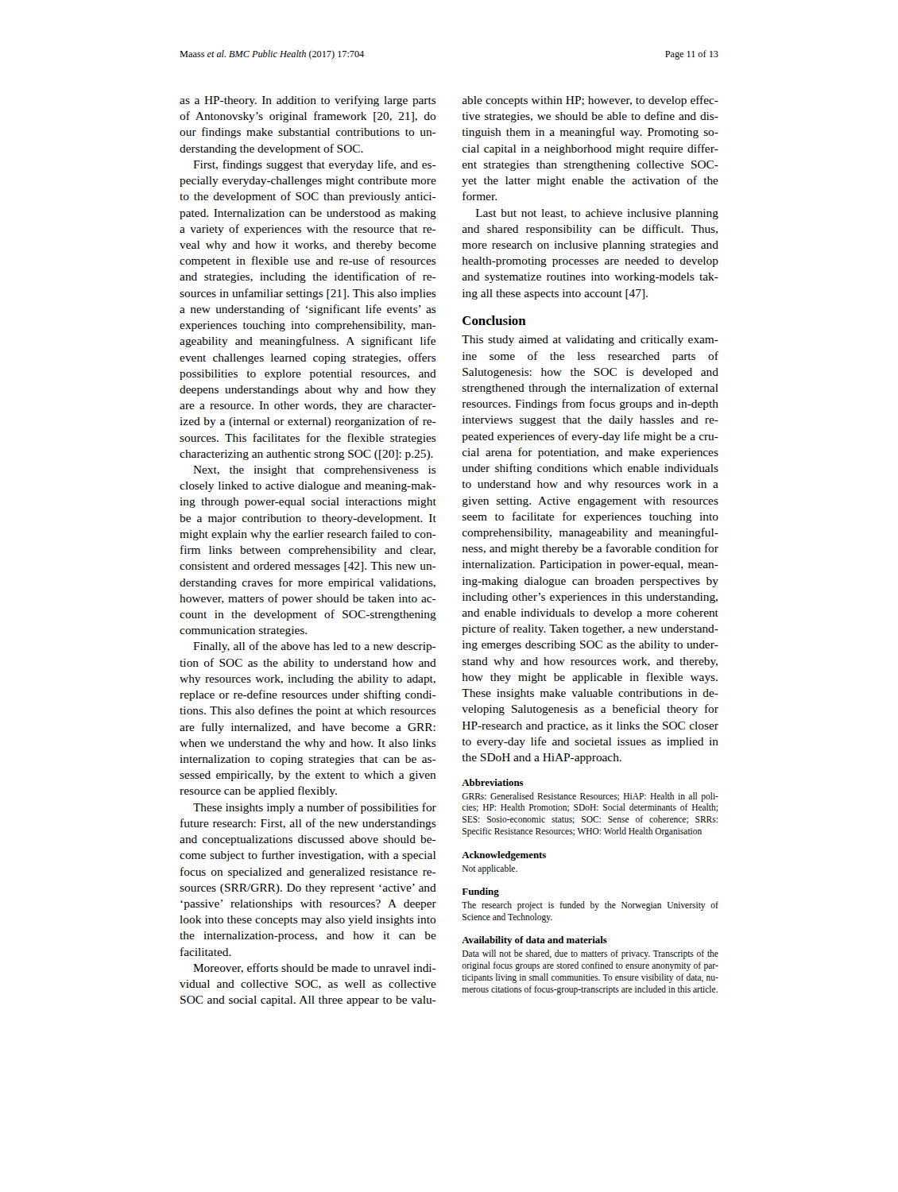Maass et al. BMC Public Health (2017) 17:704
Page 11 of 13
as a HP-theory. In addition to verifying large parts of Antonovsky’s original framework [20, 21], do our findings make substantial contributions to understanding the development of SOC.
First, findings suggest that everyday life, and especially everyday-challenges might contribute more to the development of SOC than previously anticipated. Internalization can be understood as making a variety of experiences with the resource that reveal why and how it works, and thereby become competent in flexible use and re-use of resources and strategies, including the identification of resources in unfamiliar settings [21]. This also implies a new understanding of ‘significant life events’ as experiences touching into comprehensibility, manageability and meaningfulness. A significant life event challenges learned coping strategies, offers possibilities to explore potential resources, and deepens understandings about why and how they are a resource. In other words, they are characterized by a (internal or external) reorganization of resources. This facilitates for the flexible strategies characterizing an authentic strong SOC ([20]: p.25).
Next, the insight that comprehensiveness is closely linked to active dialogue and meaning-making through power-equal social interactions might be a major contribution to theory-development. It might explain why the earlier research failed to confirm links between comprehensibility and clear, consistent and ordered messages [42]. This new understanding craves for more empirical validations, however, matters of power should be taken into account in the development of SOC-strengthening communication strategies.
Finally, all of the above has led to a new description of SOC as the ability to understand how and why resources work, including the ability to adapt, replace or re-define resources under shifting conditions. This also defines the point at which resources are fully internalized, and have become a GRR: when we understand the why and how. It also links internalization to coping strategies that can be assessed empirically, by the extent to which a given resource can be applied flexibly.
These insights imply a number of possibilities for future research: First, all of the new understandings and conceptualizations discussed above should become subject to further investigation, with a special focus on specialized and generalized resistance resources (SRR/GRR). Do they represent ‘active’ and ‘passive’ relationships with resources? A deeper look into these concepts may also yield insights into the internalization-process, and how it can be facilitated.
Moreover, efforts should be made to unravel individual and collective SOC, as well as collective SOC and social capital. All three appear to be valuable concepts within HP; however, to develop effective strategies, we should be able to define and distinguish them in a meaningful way. Promoting social capital in a neighborhood might require different strategies than strengthening collective SOC- yet the latter might enable the activation of the former.
Last but not least, to achieve inclusive planning and shared responsibility can be difficult. Thus, more research on inclusive planning strategies and health-promoting processes are needed to develop and systematize routines into working-models taking all these aspects into account [47].
Conclusion
This study aimed at validating and critically examine some of the less researched parts of Salutogenesis: how the SOC is developed and strengthened through the internalization of external resources. Findings from focus groups and in-depth interviews suggest that the daily hassles and repeated experiences of every-day life might be a crucial arena for potentiation, and make experiences under shifting conditions which enable individuals to understand how and why resources work in a given setting. Active engagement with resources seem to facilitate for experiences touching into comprehensibility, manageability and meaningfulness, and might thereby be a favorable condition for internalization. Participation in power-equal, meaning-making dialogue can broaden perspectives by including other’s experiences in this understanding, and enable individuals to develop a more coherent picture of reality. Taken together, a new understanding emerges describing SOC as the ability to understand why and how resources work, and thereby, how they might be applicable in flexible ways. These insights make valuable contributions in developing Salutogenesis as a beneficial theory for HP-research and practice, as it links the SOC closer to every-day life and societal issues as implied in the SDoH and a HiAP-approach.
Abbreviations
GRRs: Generalised Resistance Resources; HiAP: Health in all policies; HP: Health Promotion; SDoH: Social determinants of Health; SES: Sosio-economic status; SOC: Sense of coherence; SRRs: Specific Resistance Resources; WHO: World Health Organisation
Acknowledgements
Not applicable.
Funding
The research project is funded by the Norwegian University of Science and Technology.
Availability of data and materials
Data will not be shared, due to matters of privacy. Transcripts of the original focus groups are stored confined to ensure anonymity of participants living in small communities. To ensure visibility of data, numerous citations of focus-group-transcripts are included in this article.